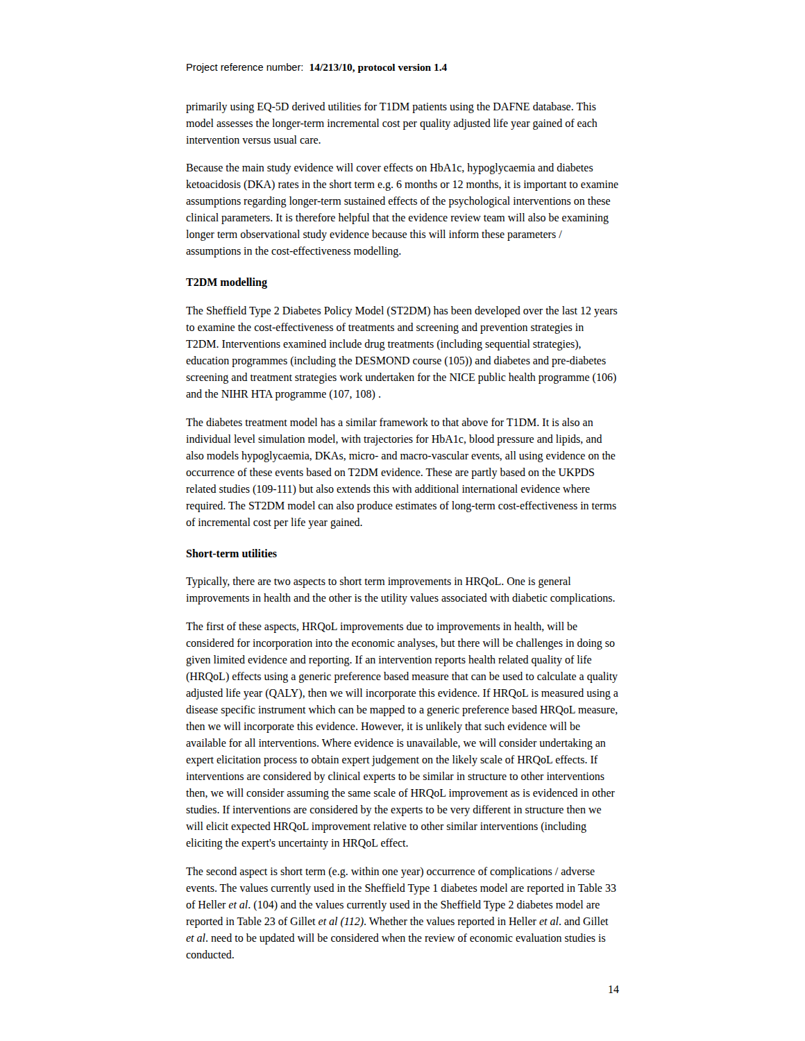Project reference number: 14/213/10, protocol version 1.4
primarily using EQ-5D derived utilities for T1DM patients using the DAFNE database. This model assesses the longer-term incremental cost per quality adjusted life year gained of each intervention versus usual care.
Because the main study evidence will cover effects on HbA1c, hypoglycaemia and diabetes ketoacidosis (DKA) rates in the short term e.g. 6 months or 12 months, it is important to examine assumptions regarding longer-term sustained effects of the psychological interventions on these clinical parameters. It is therefore helpful that the evidence review team will also be examining longer term observational study evidence because this will inform these parameters / assumptions in the cost-effectiveness modelling.
T2DM modelling
The Sheffield Type 2 Diabetes Policy Model (ST2DM) has been developed over the last 12 years to examine the cost-effectiveness of treatments and screening and prevention strategies in T2DM. Interventions examined include drug treatments (including sequential strategies), education programmes (including the DESMOND course (105)) and diabetes and pre-diabetes screening and treatment strategies work undertaken for the NICE public health programme (106) and the NIHR HTA programme (107, 108) .
The diabetes treatment model has a similar framework to that above for T1DM. It is also an individual level simulation model, with trajectories for HbA1c, blood pressure and lipids, and also models hypoglycaemia, DKAs, micro- and macro-vascular events, all using evidence on the occurrence of these events based on T2DM evidence. These are partly based on the UKPDS related studies (109-111) but also extends this with additional international evidence where required. The ST2DM model can also produce estimates of long-term cost-effectiveness in terms of incremental cost per life year gained.
Short-term utilities
Typically, there are two aspects to short term improvements in HRQoL. One is general improvements in health and the other is the utility values associated with diabetic complications.
The first of these aspects, HRQoL improvements due to improvements in health, will be considered for incorporation into the economic analyses, but there will be challenges in doing so given limited evidence and reporting. If an intervention reports health related quality of life (HRQoL) effects using a generic preference based measure that can be used to calculate a quality adjusted life year (QALY), then we will incorporate this evidence. If HRQoL is measured using a disease specific instrument which can be mapped to a generic preference based HRQoL measure, then we will incorporate this evidence. However, it is unlikely that such evidence will be available for all interventions. Where evidence is unavailable, we will consider undertaking an expert elicitation process to obtain expert judgement on the likely scale of HRQoL effects. If interventions are considered by clinical experts to be similar in structure to other interventions then, we will consider assuming the same scale of HRQoL improvement as is evidenced in other studies. If interventions are considered by the experts to be very different in structure then we will elicit expected HRQoL improvement relative to other similar interventions (including eliciting the expert's uncertainty in HRQoL effect.
The second aspect is short term (e.g. within one year) occurrence of complications / adverse events. The values currently used in the Sheffield Type 1 diabetes model are reported in Table 33 of Heller et al. (104) and the values currently used in the Sheffield Type 2 diabetes model are reported in Table 23 of Gillet et al (112). Whether the values reported in Heller et al. and Gillet et al. need to be updated will be considered when the review of economic evaluation studies is conducted.
14